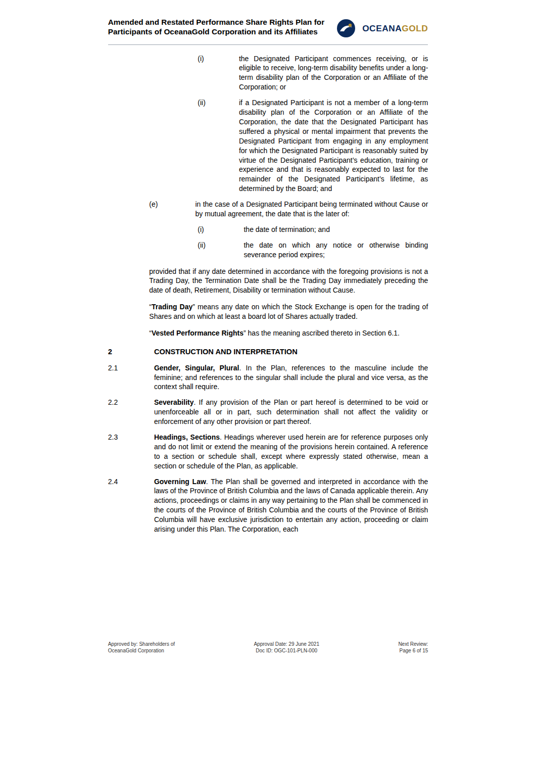Amended and Restated Performance Share Rights Plan for
Participants of OceanaGold Corporation and its Affiliates
OCEANAGOLD
(i)
the Designated Participant commences receiving, or is eligible to receive, long-term disability benefits under a long- term disability plan of the Corporation or an Affiliate of the Corporation; or
(ii)
if a Designated Participant is not a member of a long-term disability plan of the Corporation or an Affiliate of the Corporation, the date that the Designated Participant has suffered a physical or mental impairment that prevents the Designated Participant from engaging in any employment for which the Designated Participant is reasonably suited by virtue of the Designated Participant’s education, training or experience and that is reasonably expected to last for the remainder of the Designated Participant’s lifetime, as determined by the Board; and
(e)
in the case of a Designated Participant being terminated without Cause or by mutual agreement, the date that is the later of:
(i)
the date of termination; and
(ii)
the date on which any notice or otherwise binding severance period expires;
provided that if any date determined in accordance with the foregoing provisions is not a Trading Day, the Termination Date shall be the Trading Day immediately preceding the date of death, Retirement, Disability or termination without Cause.
“Trading Day” means any date on which the Stock Exchange is open for the trading of Shares and on which at least a board lot of Shares actually traded.
“Vested Performance Rights” has the meaning ascribed thereto in Section 6.1.
2 CONSTRUCTION AND INTERPRETATION
2.1
Gender, Singular, Plural. In the Plan, references to the masculine include the feminine; and references to the singular shall include the plural and vice versa, as the context shall require.
2.2
Severability. If any provision of the Plan or part hereof is determined to be void or unenforceable all or in part, such determination shall not affect the validity or enforcement of any other provision or part thereof.
2.3
Headings, Sections. Headings wherever used herein are for reference purposes only and do not limit or extend the meaning of the provisions herein contained. A reference to a section or schedule shall, except where expressly stated otherwise, mean a section or schedule of the Plan, as applicable.
2.4
Governing Law. The Plan shall be governed and interpreted in accordance with the laws of the Province of British Columbia and the laws of Canada applicable therein. Any actions, proceedings or claims in any way pertaining to the Plan shall be commenced in the courts of the Province of British Columbia and the courts of the Province of British Columbia will have exclusive jurisdiction to entertain any action, proceeding or claim arising under this Plan. The Corporation, each
Approved by: Shareholders of
OceanaGold Corporation
Approval Date: 29 June 2021
Doc ID: OGC-101-PLN-000
Next Review:
Page 6 of 15